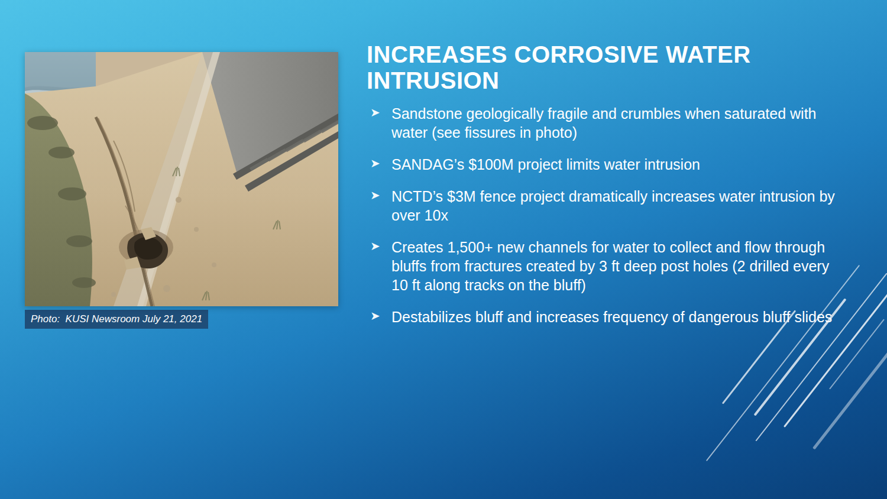Photo: KUSI Newsroom July 21, 2021
Increases Corrosive Water Intrusion
Sandstone geologically fragile and crumbles when saturated with water (see fissures in photo)
SANDAG’s $100M project limits water intrusion
NCTD’s $3M fence project dramatically increases water intrusion by over 10x
Creates 1,500+ new channels for water to collect and flow through bluffs from fractures created by 3 ft deep post holes (2 drilled every 10 ft along tracks on the bluff)
Destabilizes bluff and increases frequency of dangerous bluff slides